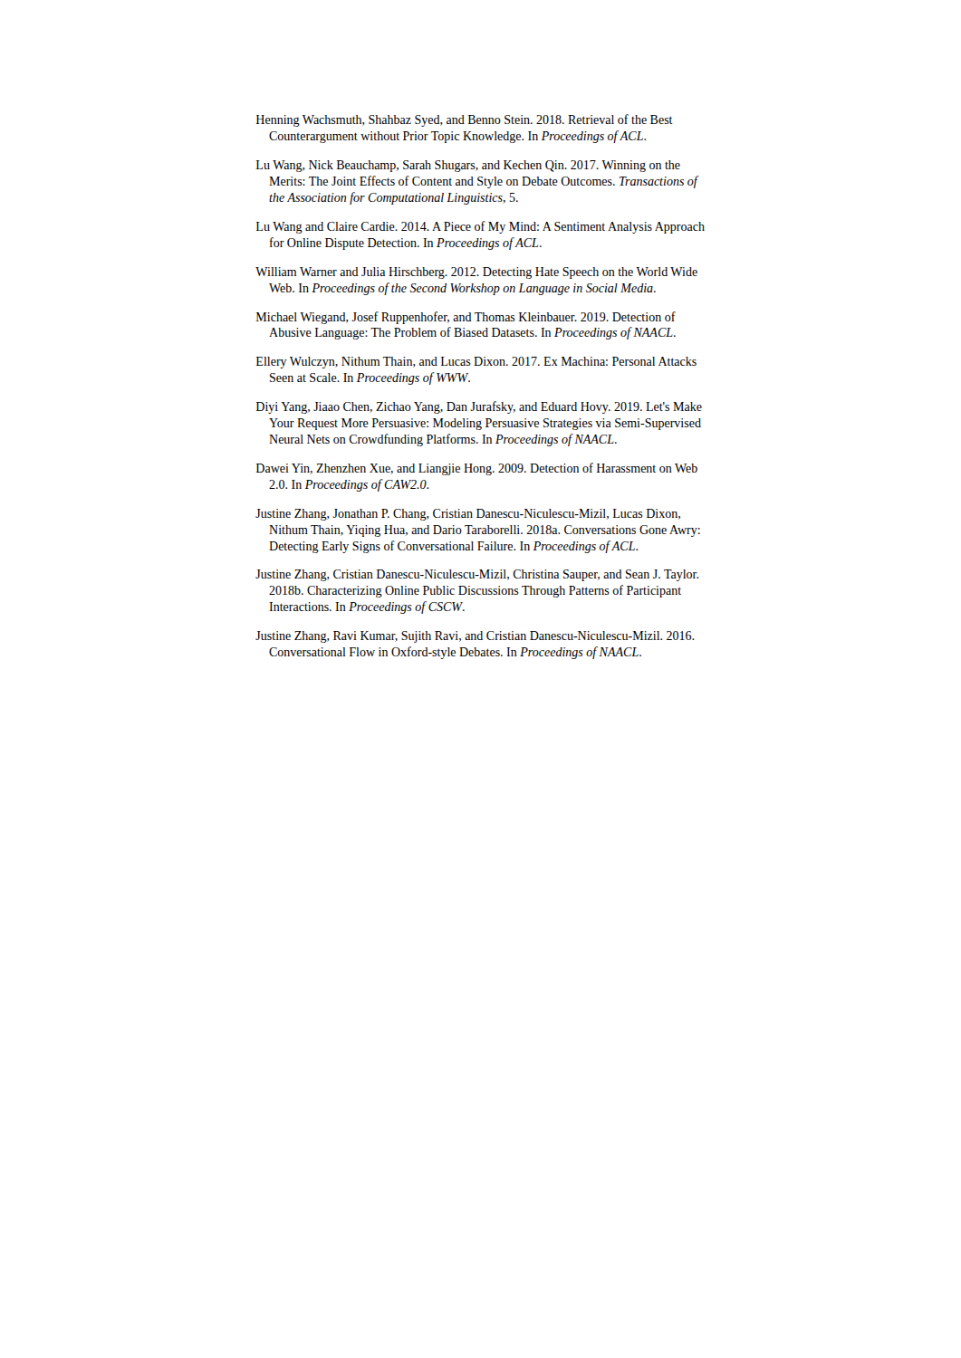Henning Wachsmuth, Shahbaz Syed, and Benno Stein. 2018. Retrieval of the Best Counterargument without Prior Topic Knowledge. In Proceedings of ACL.
Lu Wang, Nick Beauchamp, Sarah Shugars, and Kechen Qin. 2017. Winning on the Merits: The Joint Effects of Content and Style on Debate Outcomes. Transactions of the Association for Computational Linguistics, 5.
Lu Wang and Claire Cardie. 2014. A Piece of My Mind: A Sentiment Analysis Approach for Online Dispute Detection. In Proceedings of ACL.
William Warner and Julia Hirschberg. 2012. Detecting Hate Speech on the World Wide Web. In Proceedings of the Second Workshop on Language in Social Media.
Michael Wiegand, Josef Ruppenhofer, and Thomas Kleinbauer. 2019. Detection of Abusive Language: The Problem of Biased Datasets. In Proceedings of NAACL.
Ellery Wulczyn, Nithum Thain, and Lucas Dixon. 2017. Ex Machina: Personal Attacks Seen at Scale. In Proceedings of WWW.
Diyi Yang, Jiaao Chen, Zichao Yang, Dan Jurafsky, and Eduard Hovy. 2019. Let's Make Your Request More Persuasive: Modeling Persuasive Strategies via Semi-Supervised Neural Nets on Crowdfunding Platforms. In Proceedings of NAACL.
Dawei Yin, Zhenzhen Xue, and Liangjie Hong. 2009. Detection of Harassment on Web 2.0. In Proceedings of CAW2.0.
Justine Zhang, Jonathan P. Chang, Cristian Danescu-Niculescu-Mizil, Lucas Dixon, Nithum Thain, Yiqing Hua, and Dario Taraborelli. 2018a. Conversations Gone Awry: Detecting Early Signs of Conversational Failure. In Proceedings of ACL.
Justine Zhang, Cristian Danescu-Niculescu-Mizil, Christina Sauper, and Sean J. Taylor. 2018b. Characterizing Online Public Discussions Through Patterns of Participant Interactions. In Proceedings of CSCW.
Justine Zhang, Ravi Kumar, Sujith Ravi, and Cristian Danescu-Niculescu-Mizil. 2016. Conversational Flow in Oxford-style Debates. In Proceedings of NAACL.